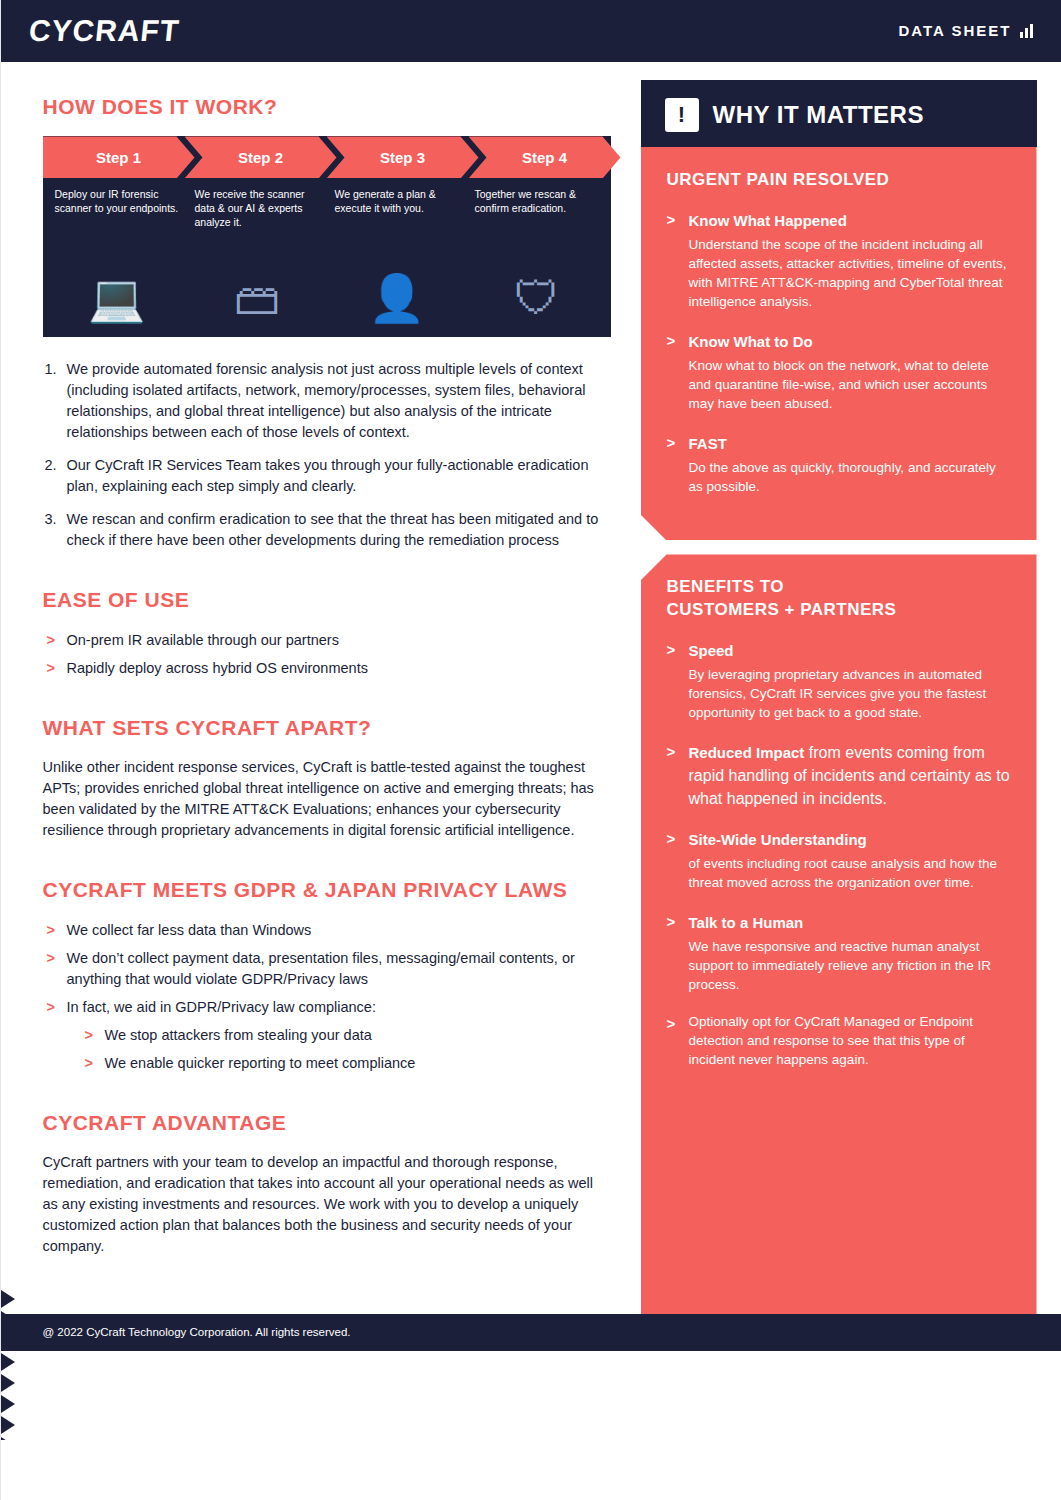CYCRAFT
DATA SHEET
HOW DOES IT WORK?
Step 1
Step 2
Step 3
Step 4
Deploy our IR forensic scanner to your endpoints.
We receive the scanner data & our AI & experts analyze it.
We generate a plan & execute it with you.
Together we rescan & confirm eradication.
💻
🗃
👤
🛡
We provide automated forensic analysis not just across multiple levels of context (including isolated artifacts, network, memory/processes, system files, behavioral relationships, and global threat intelligence) but also analysis of the intricate relationships between each of those levels of context.
Our CyCraft IR Services Team takes you through your fully-actionable eradication plan, explaining each step simply and clearly.
We rescan and confirm eradication to see that the threat has been mitigated and to check if there have been other developments during the remediation process
EASE OF USE
On-prem IR available through our partners
Rapidly deploy across hybrid OS environments
WHAT SETS CYCRAFT APART?
Unlike other incident response services, CyCraft is battle-tested against the toughest APTs; provides enriched global threat intelligence on active and emerging threats; has been validated by the MITRE ATT&CK Evaluations; enhances your cybersecurity resilience through proprietary advancements in digital forensic artificial intelligence.
CYCRAFT MEETS GDPR & JAPAN PRIVACY LAWS
We collect far less data than Windows
We don’t collect payment data, presentation files, messaging/email contents, or anything that would violate GDPR/Privacy laws
In fact, we aid in GDPR/Privacy law compliance:
We stop attackers from stealing your data
We enable quicker reporting to meet compliance
CYCRAFT ADVANTAGE
CyCraft partners with your team to develop an impactful and thorough response, remediation, and eradication that takes into account all your operational needs as well as any existing investments and resources. We work with you to develop a uniquely customized action plan that balances both the business and security needs of your company.
!
WHY IT MATTERS
URGENT PAIN RESOLVED
Know What Happened Understand the scope of the incident including all affected assets, attacker activities, timeline of events, with MITRE ATT&CK-mapping and CyberTotal threat intelligence analysis.
Know What to Do Know what to block on the network, what to delete and quarantine file-wise, and which user accounts may have been abused.
FAST Do the above as quickly, thoroughly, and accurately as possible.
BENEFITS TO
CUSTOMERS + PARTNERS
Speed By leveraging proprietary advances in automated forensics, CyCraft IR services give you the fastest opportunity to get back to a good state.
Reduced Impact from events coming from rapid handling of incidents and certainty as to what happened in incidents.
Site-Wide Understanding of events including root cause analysis and how the threat moved across the organization over time.
Talk to a Human We have responsive and reactive human analyst support to immediately relieve any friction in the IR process.
Optionally opt for CyCraft Managed or Endpoint detection and response to see that this type of incident never happens again.
@ 2022 CyCraft Technology Corporation. All rights reserved.